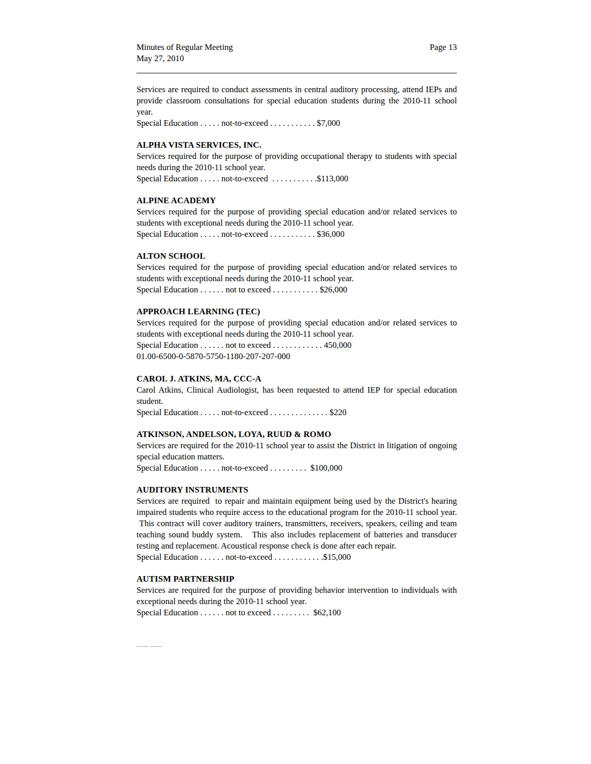Minutes of Regular Meeting
May 27, 2010
Page 13
Services are required to conduct assessments in central auditory processing, attend IEPs and provide classroom consultations for special education students during the 2010-11 school year.
Special Education . . . . . not-to-exceed . . . . . . . . . . . $7,000
ALPHA VISTA SERVICES, INC.
Services required for the purpose of providing occupational therapy to students with special needs during the 2010-11 school year.
Special Education . . . . . not-to-exceed . . . . . . . . . . .$113,000
ALPINE ACADEMY
Services required for the purpose of providing special education and/or related services to students with exceptional needs during the 2010-11 school year.
Special Education . . . . . not-to-exceed . . . . . . . . . . . $36,000
ALTON SCHOOL
Services required for the purpose of providing special education and/or related services to students with exceptional needs during the 2010-11 school year.
Special Education . . . . . . not to exceed . . . . . . . . . . . $26,000
APPROACH LEARNING (TEC)
Services required for the purpose of providing special education and/or related services to students with exceptional needs during the 2010-11 school year.
Special Education . . . . . . not to exceed . . . . . . . . . . . . 450,000
01.00-6500-0-5870-5750-1180-207-207-000
CAROL J. ATKINS, MA, CCC-A
Carol Atkins, Clinical Audiologist, has been requested to attend IEP for special education student.
Special Education . . . . . not-to-exceed . . . . . . . . . . . . . . $220
ATKINSON, ANDELSON, LOYA, RUUD & ROMO
Services are required for the 2010-11 school year to assist the District in litigation of ongoing special education matters.
Special Education . . . . . not-to-exceed . . . . . . . . . $100,000
AUDITORY INSTRUMENTS
Services are required to repair and maintain equipment being used by the District's hearing impaired students who require access to the educational program for the 2010-11 school year. This contract will cover auditory trainers, transmitters, receivers, speakers, ceiling and team teaching sound buddy system. This also includes replacement of batteries and transducer testing and replacement. Acoustical response check is done after each repair.
Special Education . . . . . . not-to-exceed . . . . . . . . . . . .$15,000
AUTISM PARTNERSHIP
Services are required for the purpose of providing behavior intervention to individuals with exceptional needs during the 2010-11 school year.
Special Education . . . . . . not to exceed . . . . . . . . . $62,100
—— ——